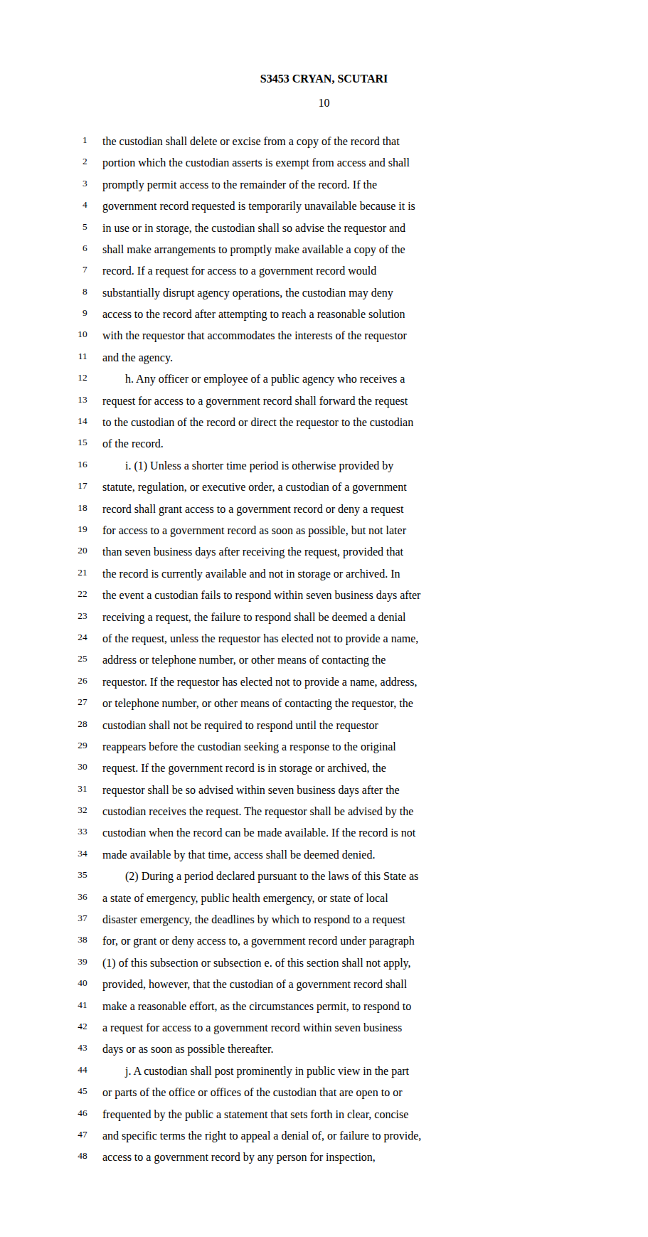S3453 CRYAN, SCUTARI
10
the custodian shall delete or excise from a copy of the record that
portion which the custodian asserts is exempt from access and shall
promptly permit access to the remainder of the record. If the
government record requested is temporarily unavailable because it is
in use or in storage, the custodian shall so advise the requestor and
shall make arrangements to promptly make available a copy of the
record. If a request for access to a government record would
substantially disrupt agency operations, the custodian may deny
access to the record after attempting to reach a reasonable solution
with the requestor that accommodates the interests of the requestor
and the agency.
h. Any officer or employee of a public agency who receives a
request for access to a government record shall forward the request
to the custodian of the record or direct the requestor to the custodian
of the record.
i. (1) Unless a shorter time period is otherwise provided by
statute, regulation, or executive order, a custodian of a government
record shall grant access to a government record or deny a request
for access to a government record as soon as possible, but not later
than seven business days after receiving the request, provided that
the record is currently available and not in storage or archived. In
the event a custodian fails to respond within seven business days after
receiving a request, the failure to respond shall be deemed a denial
of the request, unless the requestor has elected not to provide a name,
address or telephone number, or other means of contacting the
requestor. If the requestor has elected not to provide a name, address,
or telephone number, or other means of contacting the requestor, the
custodian shall not be required to respond until the requestor
reappears before the custodian seeking a response to the original
request. If the government record is in storage or archived, the
requestor shall be so advised within seven business days after the
custodian receives the request. The requestor shall be advised by the
custodian when the record can be made available. If the record is not
made available by that time, access shall be deemed denied.
(2) During a period declared pursuant to the laws of this State as
a state of emergency, public health emergency, or state of local
disaster emergency, the deadlines by which to respond to a request
for, or grant or deny access to, a government record under paragraph
(1) of this subsection or subsection e. of this section shall not apply,
provided, however, that the custodian of a government record shall
make a reasonable effort, as the circumstances permit, to respond to
a request for access to a government record within seven business
days or as soon as possible thereafter.
j. A custodian shall post prominently in public view in the part
or parts of the office or offices of the custodian that are open to or
frequented by the public a statement that sets forth in clear, concise
and specific terms the right to appeal a denial of, or failure to provide,
access to a government record by any person for inspection,